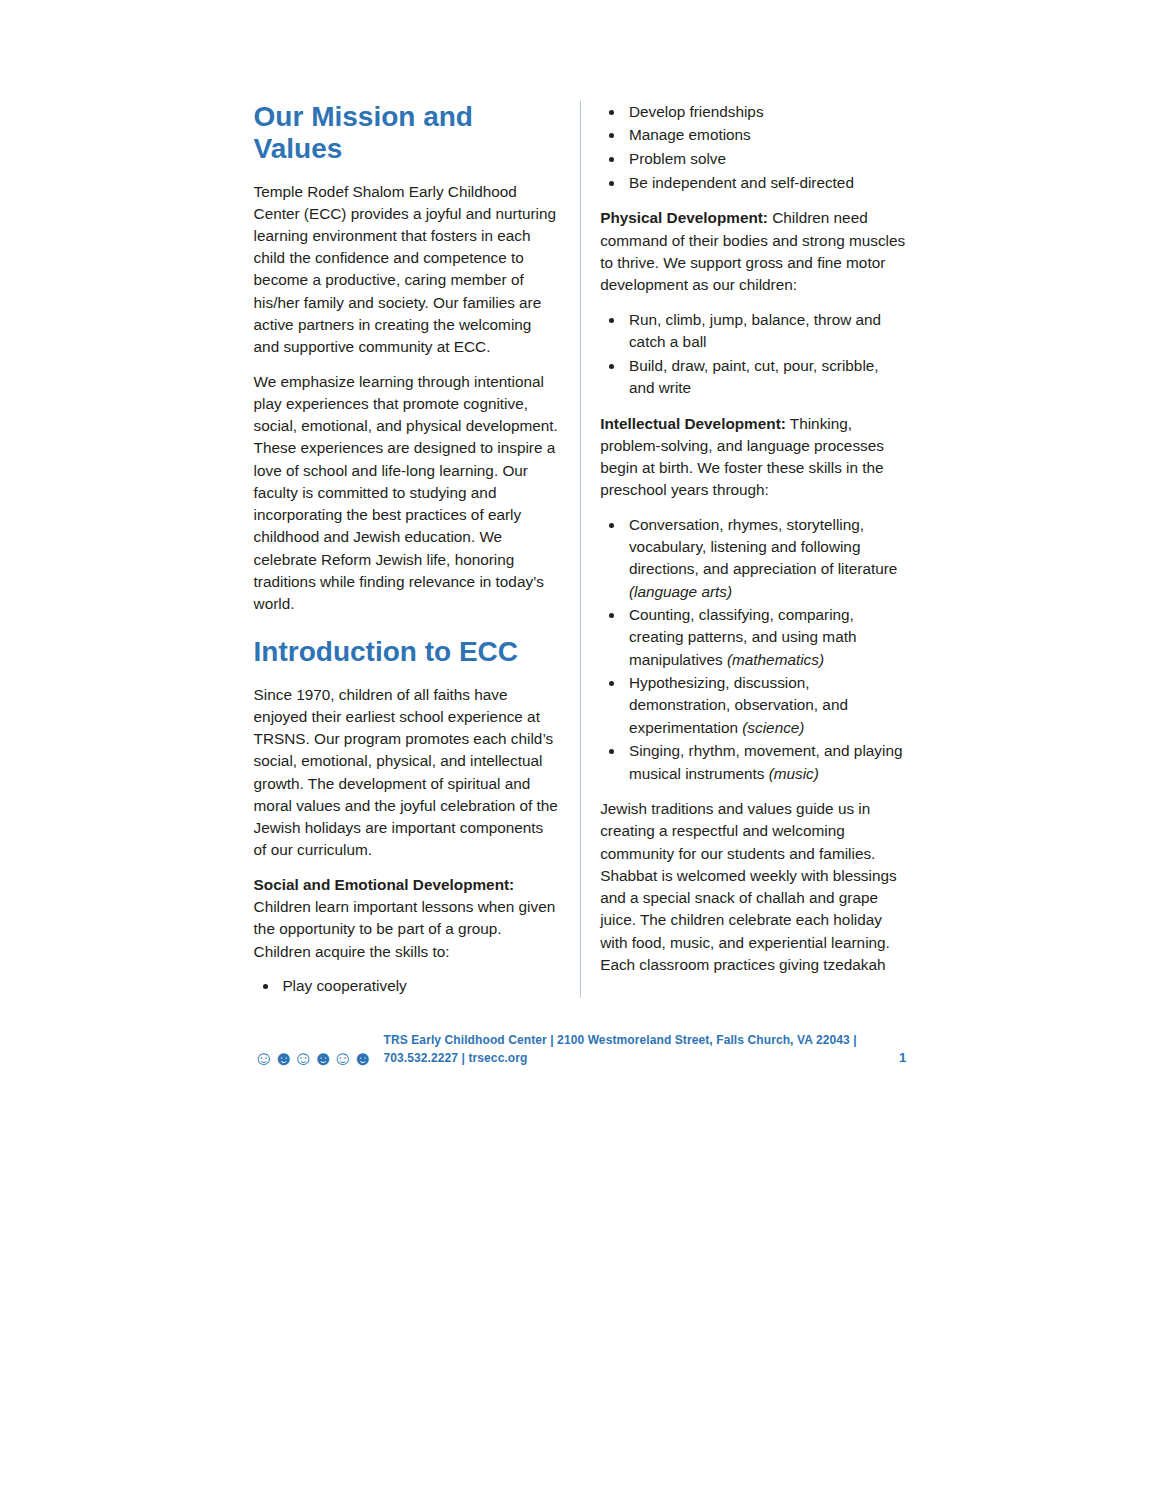Our Mission and Values
Temple Rodef Shalom Early Childhood Center (ECC) provides a joyful and nurturing learning environment that fosters in each child the confidence and competence to become a productive, caring member of his/her family and society. Our families are active partners in creating the welcoming and supportive community at ECC.
We emphasize learning through intentional play experiences that promote cognitive, social, emotional, and physical development. These experiences are designed to inspire a love of school and life-long learning. Our faculty is committed to studying and incorporating the best practices of early childhood and Jewish education. We celebrate Reform Jewish life, honoring traditions while finding relevance in today’s world.
Introduction to ECC
Since 1970, children of all faiths have enjoyed their earliest school experience at TRSNS. Our program promotes each child’s social, emotional, physical, and intellectual growth. The development of spiritual and moral values and the joyful celebration of the Jewish holidays are important components of our curriculum.
Social and Emotional Development: Children learn important lessons when given the opportunity to be part of a group. Children acquire the skills to:
Play cooperatively
Develop friendships
Manage emotions
Problem solve
Be independent and self-directed
Physical Development: Children need command of their bodies and strong muscles to thrive. We support gross and fine motor development as our children:
Run, climb, jump, balance, throw and catch a ball
Build, draw, paint, cut, pour, scribble, and write
Intellectual Development: Thinking, problem-solving, and language processes begin at birth. We foster these skills in the preschool years through:
Conversation, rhymes, storytelling, vocabulary, listening and following directions, and appreciation of literature (language arts)
Counting, classifying, comparing, creating patterns, and using math manipulatives (mathematics)
Hypothesizing, discussion, demonstration, observation, and experimentation (science)
Singing, rhythm, movement, and playing musical instruments (music)
Jewish traditions and values guide us in creating a respectful and welcoming community for our students and families. Shabbat is welcomed weekly with blessings and a special snack of challah and grape juice. The children celebrate each holiday with food, music, and experiential learning. Each classroom practices giving tzedakah
☺☻☺☻☺☻
TRS Early Childhood Center | 2100 Westmoreland Street, Falls Church, VA 22043 | 703.532.2227 | trsecc.org
1